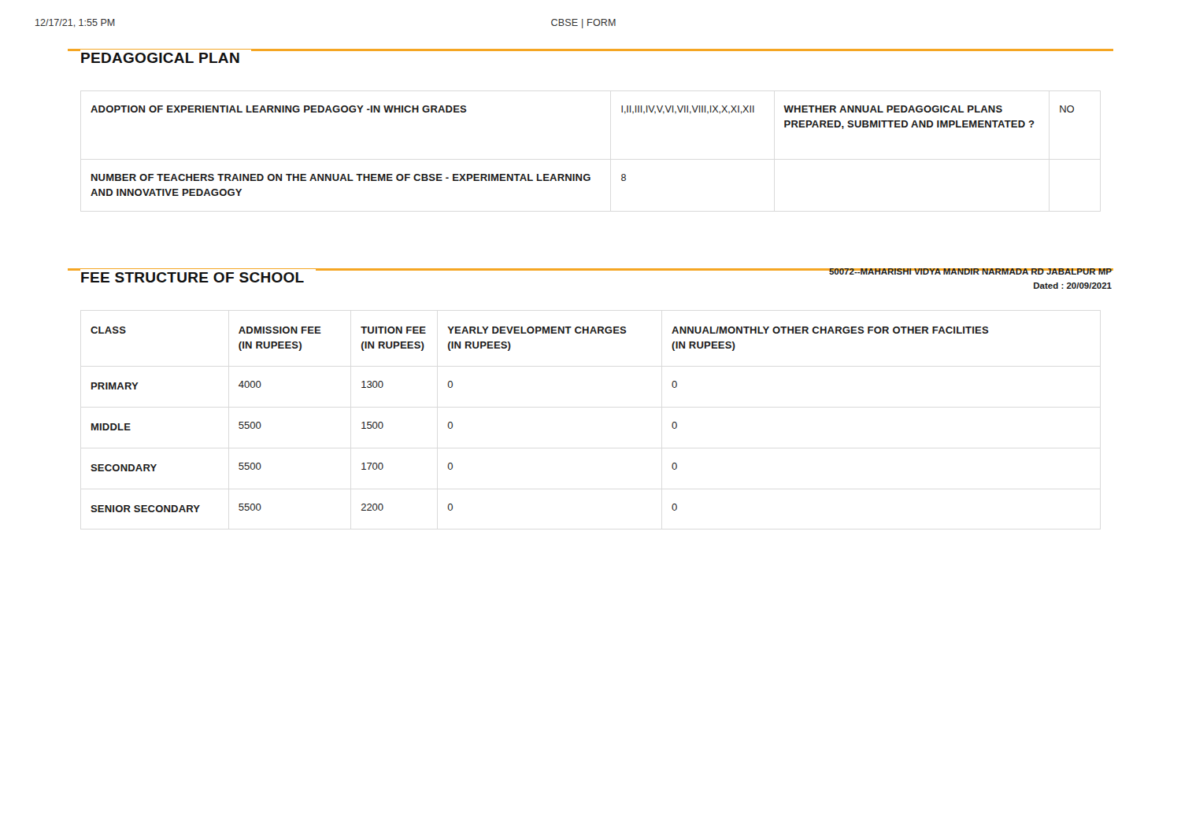12/17/21, 1:55 PM
CBSE | FORM
PEDAGOGICAL PLAN
| ADOPTION OF EXPERIENTIAL LEARNING PEDAGOGY -IN WHICH GRADES | I,II,III,IV,V,VI,VII,VIII,IX,X,XI,XII | WHETHER ANNUAL PEDAGOGICAL PLANS PREPARED, SUBMITTED AND IMPLEMENTATED ? | NO |
| NUMBER OF TEACHERS TRAINED ON THE ANNUAL THEME OF CBSE - EXPERIMENTAL LEARNING AND INNOVATIVE PEDAGOGY | 8 | | |
FEE STRUCTURE OF SCHOOL
50072--MAHARISHI VIDYA MANDIR NARMADA RD JABALPUR MP
Dated : 20/09/2021
| CLASS | ADMISSION FEE (in Rupees) | TUITION FEE (in Rupees) | YEARLY DEVELOPMENT CHARGES (in Rupees) | ANNUAL/MONTHLY OTHER CHARGES FOR OTHER FACILITIES (in Rupees) |
| --- | --- | --- | --- | --- |
| PRIMARY | 4000 | 1300 | 0 | 0 |
| MIDDLE | 5500 | 1500 | 0 | 0 |
| SECONDARY | 5500 | 1700 | 0 | 0 |
| SENIOR SECONDARY | 5500 | 2200 | 0 | 0 |